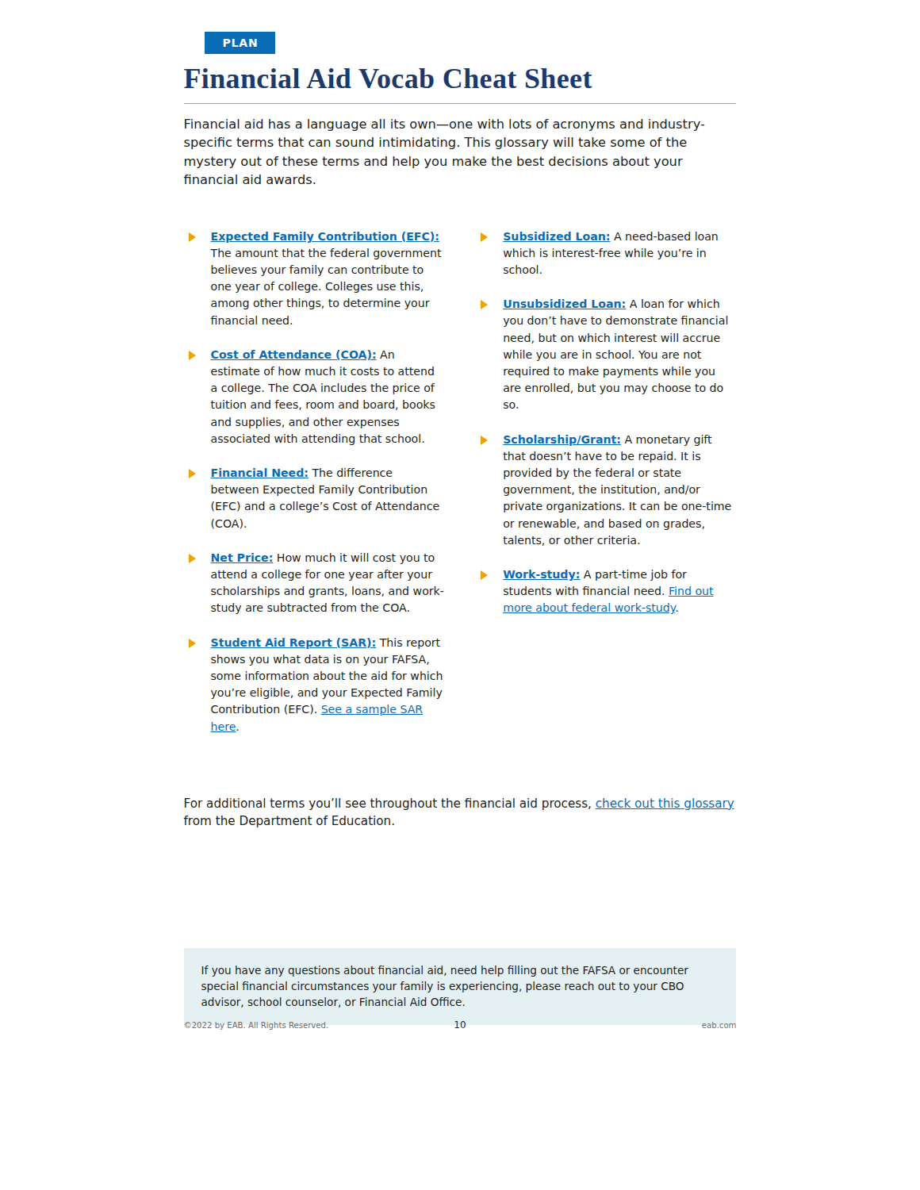PLAN
Financial Aid Vocab Cheat Sheet
Financial aid has a language all its own—one with lots of acronyms and industry-specific terms that can sound intimidating. This glossary will take some of the mystery out of these terms and help you make the best decisions about your financial aid awards.
Expected Family Contribution (EFC): The amount that the federal government believes your family can contribute to one year of college. Colleges use this, among other things, to determine your financial need.
Cost of Attendance (COA): An estimate of how much it costs to attend a college. The COA includes the price of tuition and fees, room and board, books and supplies, and other expenses associated with attending that school.
Financial Need: The difference between Expected Family Contribution (EFC) and a college’s Cost of Attendance (COA).
Net Price: How much it will cost you to attend a college for one year after your scholarships and grants, loans, and work-study are subtracted from the COA.
Student Aid Report (SAR): This report shows you what data is on your FAFSA, some information about the aid for which you’re eligible, and your Expected Family Contribution (EFC). See a sample SAR here.
Subsidized Loan: A need-based loan which is interest-free while you’re in school.
Unsubsidized Loan: A loan for which you don’t have to demonstrate financial need, but on which interest will accrue while you are in school. You are not required to make payments while you are enrolled, but you may choose to do so.
Scholarship/Grant: A monetary gift that doesn’t have to be repaid. It is provided by the federal or state government, the institution, and/or private organizations. It can be one-time or renewable, and based on grades, talents, or other criteria.
Work-study: A part-time job for students with financial need. Find out more about federal work-study.
For additional terms you’ll see throughout the financial aid process, check out this glossary from the Department of Education.
If you have any questions about financial aid, need help filling out the FAFSA or encounter special financial circumstances your family is experiencing, please reach out to your CBO advisor, school counselor, or Financial Aid Office.
©2022 by EAB. All Rights Reserved.
10
eab.com